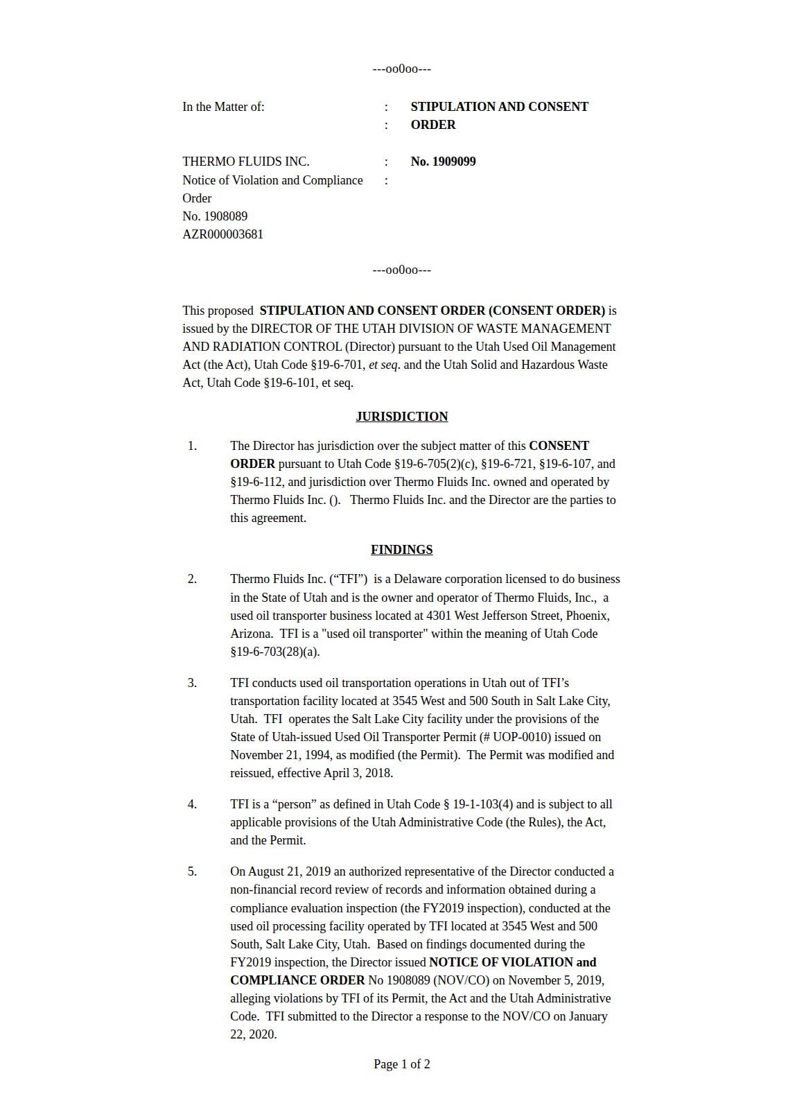---oo0oo---
| In the Matter of: | : | STIPULATION AND CONSENT |
| | : | ORDER |
| THERMO FLUIDS INC. | : | No. 1909099 |
| Notice of Violation and Compliance Order | : | |
| No. 1908089 | | |
| AZR000003681 | | |
---oo0oo---
This proposed STIPULATION AND CONSENT ORDER (CONSENT ORDER) is issued by the DIRECTOR OF THE UTAH DIVISION OF WASTE MANAGEMENT AND RADIATION CONTROL (Director) pursuant to the Utah Used Oil Management Act (the Act), Utah Code §19-6-701, et seq. and the Utah Solid and Hazardous Waste Act, Utah Code §19-6-101, et seq.
JURISDICTION
1. The Director has jurisdiction over the subject matter of this CONSENT ORDER pursuant to Utah Code §19-6-705(2)(c), §19-6-721, §19-6-107, and §19-6-112, and jurisdiction over Thermo Fluids Inc. owned and operated by Thermo Fluids Inc. (). Thermo Fluids Inc. and the Director are the parties to this agreement.
FINDINGS
2. Thermo Fluids Inc. (“TFI”) is a Delaware corporation licensed to do business in the State of Utah and is the owner and operator of Thermo Fluids, Inc., a used oil transporter business located at 4301 West Jefferson Street, Phoenix, Arizona. TFI is a "used oil transporter" within the meaning of Utah Code §19-6-703(28)(a).
3. TFI conducts used oil transportation operations in Utah out of TFI’s transportation facility located at 3545 West and 500 South in Salt Lake City, Utah. TFI operates the Salt Lake City facility under the provisions of the State of Utah-issued Used Oil Transporter Permit (# UOP-0010) issued on November 21, 1994, as modified (the Permit). The Permit was modified and reissued, effective April 3, 2018.
4. TFI is a “person” as defined in Utah Code § 19-1-103(4) and is subject to all applicable provisions of the Utah Administrative Code (the Rules), the Act, and the Permit.
5. On August 21, 2019 an authorized representative of the Director conducted a non-financial record review of records and information obtained during a compliance evaluation inspection (the FY2019 inspection), conducted at the used oil processing facility operated by TFI located at 3545 West and 500 South, Salt Lake City, Utah. Based on findings documented during the FY2019 inspection, the Director issued NOTICE OF VIOLATION and COMPLIANCE ORDER No 1908089 (NOV/CO) on November 5, 2019, alleging violations by TFI of its Permit, the Act and the Utah Administrative Code. TFI submitted to the Director a response to the NOV/CO on January 22, 2020.
Page 1 of 2